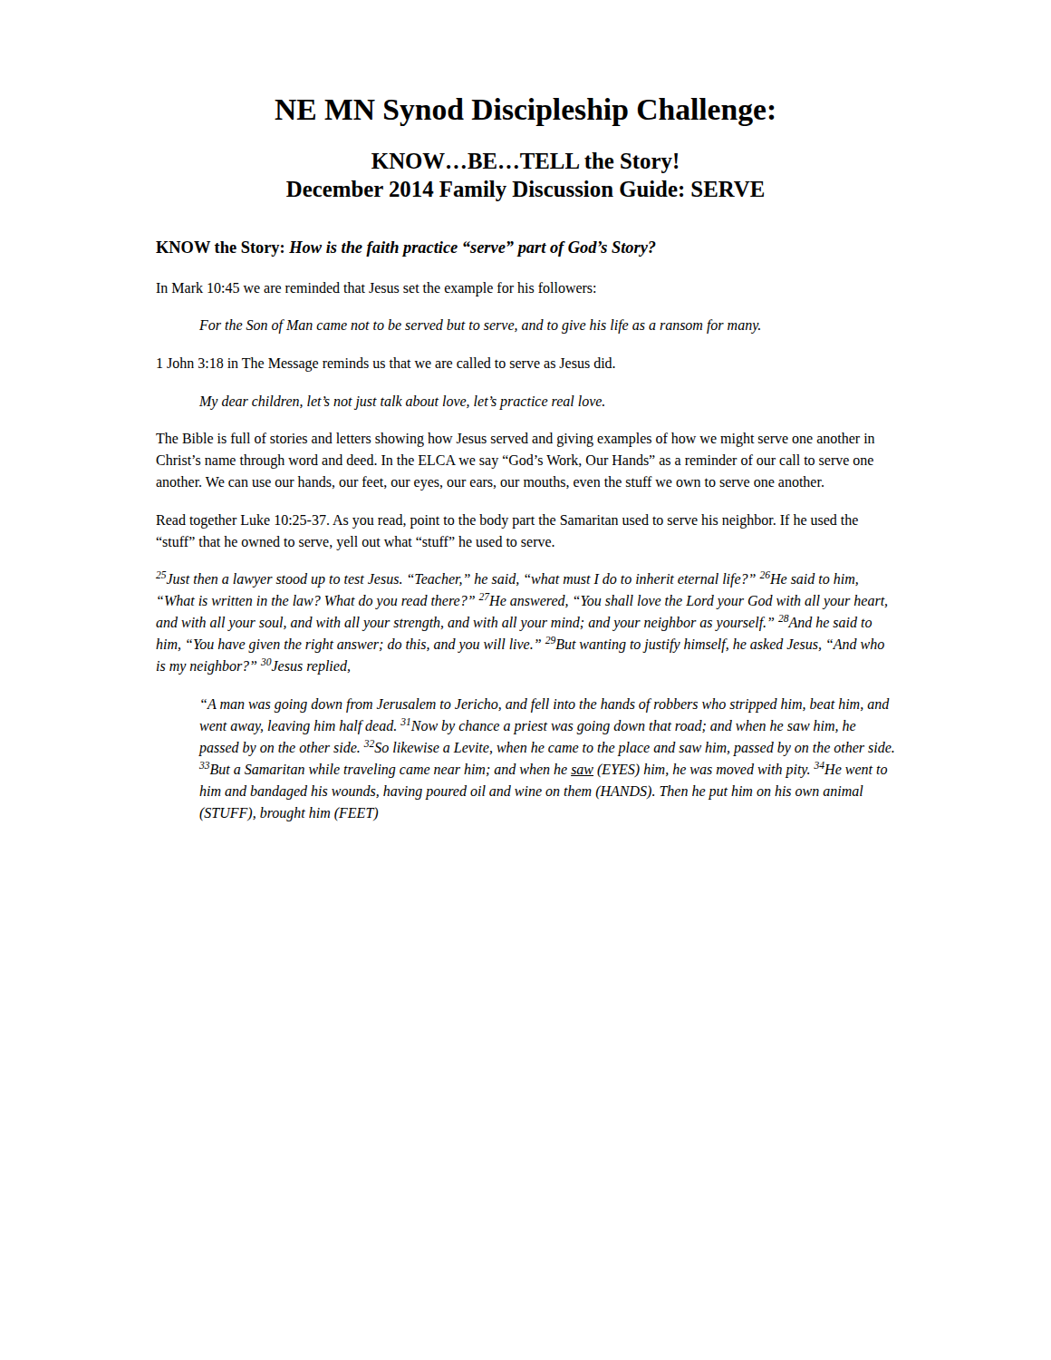NE MN Synod Discipleship Challenge:
KNOW…BE…TELL the Story!
December 2014 Family Discussion Guide: SERVE
KNOW the Story: How is the faith practice “serve” part of God’s Story?
In Mark 10:45 we are reminded that Jesus set the example for his followers:
For the Son of Man came not to be served but to serve, and to give his life as a ransom for many.
1 John 3:18 in The Message reminds us that we are called to serve as Jesus did.
My dear children, let’s not just talk about love, let’s practice real love.
The Bible is full of stories and letters showing how Jesus served and giving examples of how we might serve one another in Christ’s name through word and deed. In the ELCA we say “God’s Work, Our Hands” as a reminder of our call to serve one another. We can use our hands, our feet, our eyes, our ears, our mouths, even the stuff we own to serve one another.
Read together Luke 10:25-37. As you read, point to the body part the Samaritan used to serve his neighbor. If he used the “stuff” that he owned to serve, yell out what “stuff” he used to serve.
25Just then a lawyer stood up to test Jesus. “Teacher,” he said, “what must I do to inherit eternal life?” 26He said to him, “What is written in the law? What do you read there?” 27He answered, “You shall love the Lord your God with all your heart, and with all your soul, and with all your strength, and with all your mind; and your neighbor as yourself.” 28And he said to him, “You have given the right answer; do this, and you will live.” 29But wanting to justify himself, he asked Jesus, “And who is my neighbor?” 30Jesus replied,
“A man was going down from Jerusalem to Jericho, and fell into the hands of robbers who stripped him, beat him, and went away, leaving him half dead. 31Now by chance a priest was going down that road; and when he saw him, he passed by on the other side. 32So likewise a Levite, when he came to the place and saw him, passed by on the other side. 33But a Samaritan while traveling came near him; and when he saw (EYES) him, he was moved with pity. 34He went to him and bandaged his wounds, having poured oil and wine on them (HANDS). Then he put him on his own animal (STUFF), brought him (FEET)